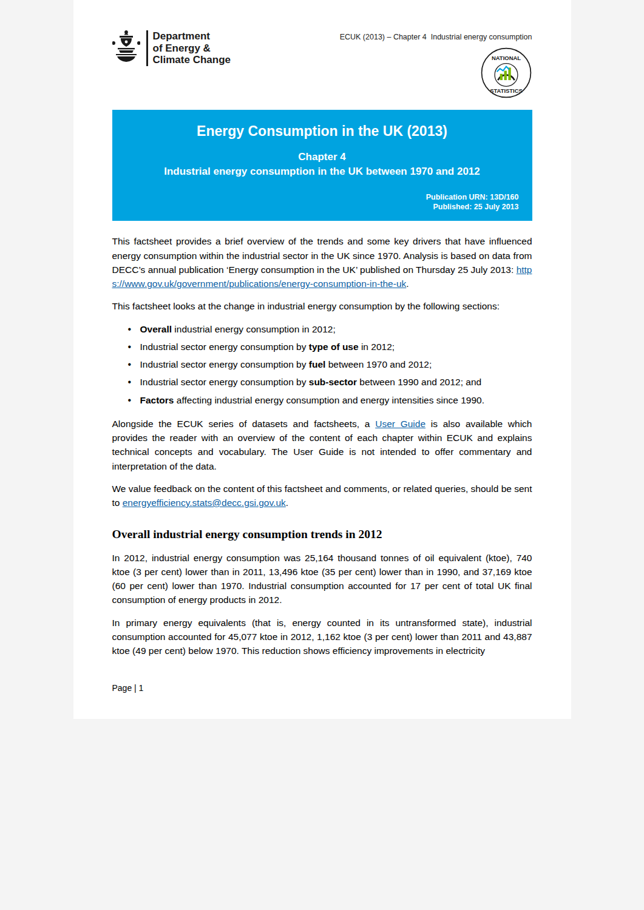Department
of Energy &
Climate Change
ECUK (2013) – Chapter 4 Industrial energy consumption
NATIONAL STATISTICS
Energy Consumption in the UK (2013)
Chapter 4
Industrial energy consumption in the UK between 1970 and 2012
Publication URN: 13D/160
Published: 25 July 2013
This factsheet provides a brief overview of the trends and some key drivers that have influenced energy consumption within the industrial sector in the UK since 1970. Analysis is based on data from DECC’s annual publication ‘Energy consumption in the UK’ published on Thursday 25 July 2013: https://www.gov.uk/government/publications/energy-consumption-in-the-uk.
This factsheet looks at the change in industrial energy consumption by the following sections:
Overall industrial energy consumption in 2012;
Industrial sector energy consumption by type of use in 2012;
Industrial sector energy consumption by fuel between 1970 and 2012;
Industrial sector energy consumption by sub-sector between 1990 and 2012; and
Factors affecting industrial energy consumption and energy intensities since 1990.
Alongside the ECUK series of datasets and factsheets, a User Guide is also available which provides the reader with an overview of the content of each chapter within ECUK and explains technical concepts and vocabulary. The User Guide is not intended to offer commentary and interpretation of the data.
We value feedback on the content of this factsheet and comments, or related queries, should be sent to energyefficiency.stats@decc.gsi.gov.uk.
Overall industrial energy consumption trends in 2012
In 2012, industrial energy consumption was 25,164 thousand tonnes of oil equivalent (ktoe), 740 ktoe (3 per cent) lower than in 2011, 13,496 ktoe (35 per cent) lower than in 1990, and 37,169 ktoe (60 per cent) lower than 1970. Industrial consumption accounted for 17 per cent of total UK final consumption of energy products in 2012.
In primary energy equivalents (that is, energy counted in its untransformed state), industrial consumption accounted for 45,077 ktoe in 2012, 1,162 ktoe (3 per cent) lower than 2011 and 43,887 ktoe (49 per cent) below 1970. This reduction shows efficiency improvements in electricity
Page | 1